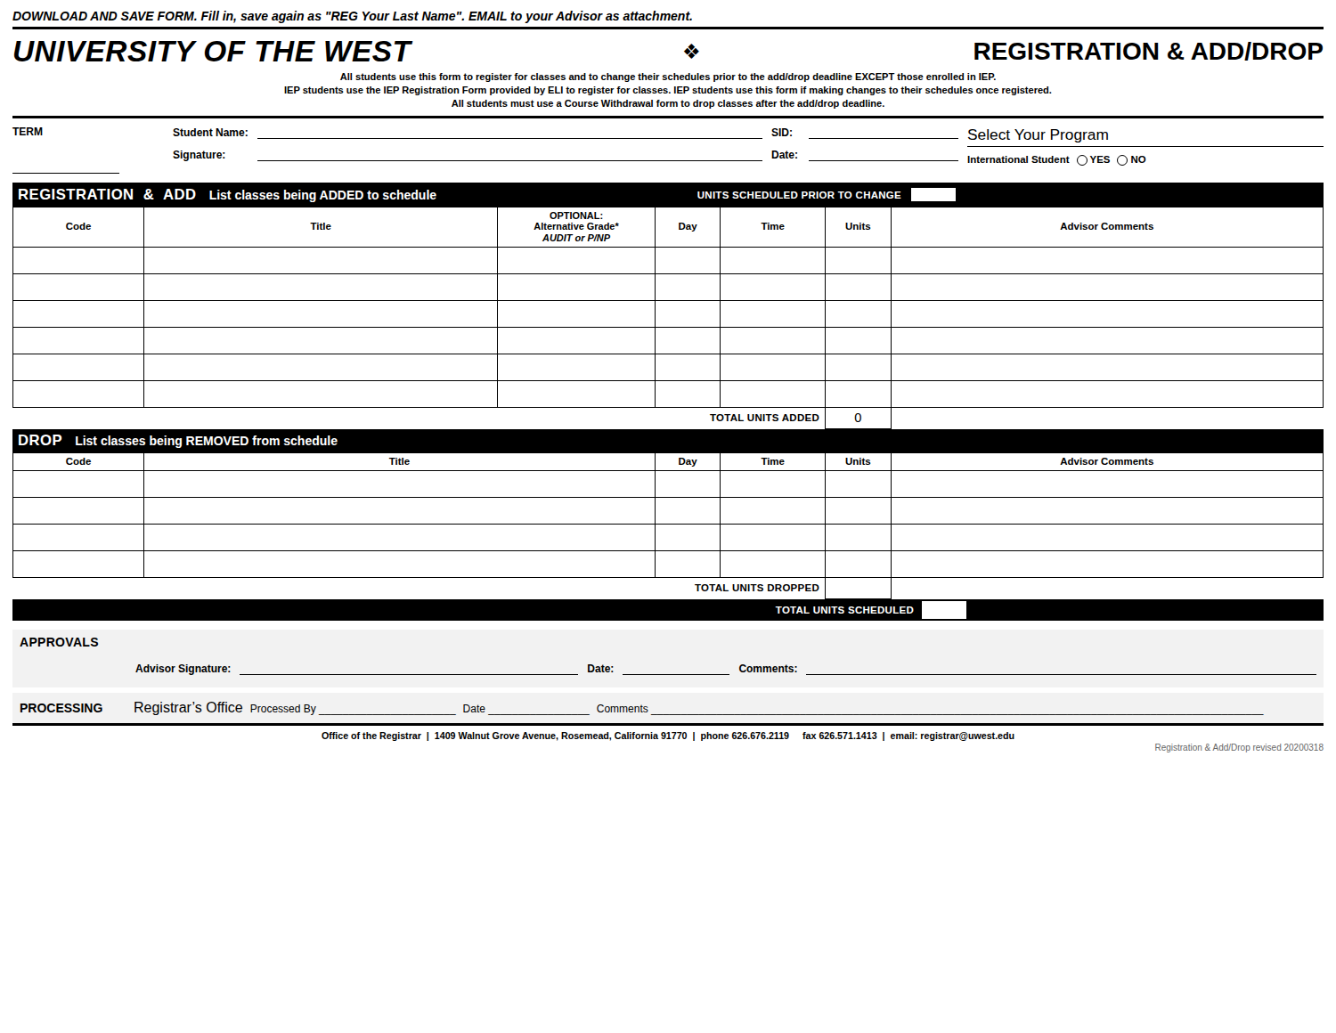DOWNLOAD AND SAVE FORM. Fill in, save again as "REG Your Last Name". EMAIL to your Advisor as attachment.
UNIVERSITY OF THE WEST
❖
REGISTRATION & ADD/DROP
All students use this form to register for classes and to change their schedules prior to the add/drop deadline EXCEPT those enrolled in IEP.
IEP students use the IEP Registration Form provided by ELI to register for classes. IEP students use this form if making changes to their schedules once registered.
All students must use a Course Withdrawal form to drop classes after the add/drop deadline.
TERM
Student Name:
Signature:
SID:
Date:
Select Your Program
International Student YES NO
REGISTRATION & ADD List classes being ADDED to schedule UNITS SCHEDULED PRIOR TO CHANGE
| Code | Title | OPTIONAL: Alternative Grade* AUDIT or P/NP | Day | Time | Units | Advisor Comments |
| --- | --- | --- | --- | --- | --- | --- |
| TOTAL UNITS ADDED | 0 | |
DROP List classes being REMOVED from schedule
| Code | Title | Day | Time | Units | Advisor Comments |
| --- | --- | --- | --- | --- | --- |
| TOTAL UNITS DROPPED | | |
TOTAL UNITS SCHEDULED
APPROVALS
Advisor Signature: Date: Comments:
PROCESSING Registrar’s Office Processed By _______________________ Date _________________ Comments _______________________________________________________________________________________________________
Office of the Registrar|1409 Walnut Grove Avenue, Rosemead, California 91770|phone 626.676.2119 fax 626.571.1413|email: registrar@uwest.edu
Registration & Add/Drop revised 20200318